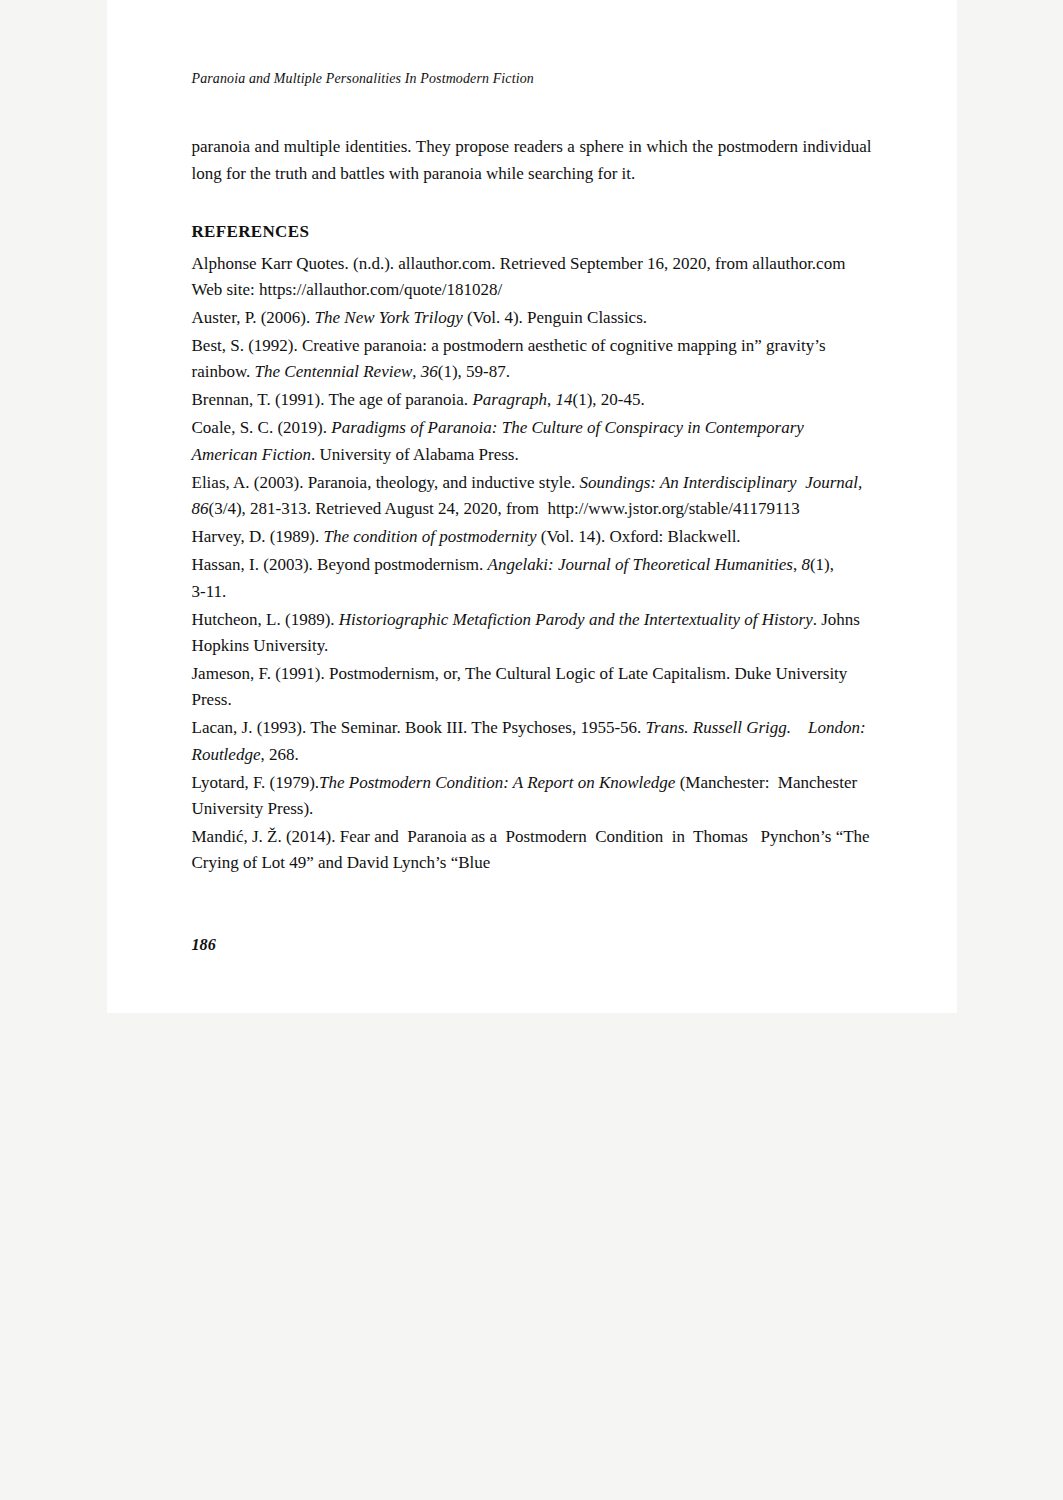Paranoia and Multiple Personalities In Postmodern Fiction
paranoia and multiple identities. They propose readers a sphere in which the postmodern individual long for the truth and battles with paranoia while searching for it.
REFERENCES
Alphonse Karr Quotes. (n.d.). allauthor.com. Retrieved September 16, 2020, from allauthor.com Web site: https://allauthor.com/quote/181028/
Auster, P. (2006). The New York Trilogy (Vol. 4). Penguin Classics.
Best, S. (1992). Creative paranoia: a postmodern aesthetic of cognitive mapping in” gravity’s rainbow. The Centennial Review, 36(1), 59-87.
Brennan, T. (1991). The age of paranoia. Paragraph, 14(1), 20-45.
Coale, S. C. (2019). Paradigms of Paranoia: The Culture of Conspiracy in Contemporary American Fiction. University of Alabama Press.
Elias, A. (2003). Paranoia, theology, and inductive style. Soundings: An Interdisciplinary Journal, 86(3/4), 281-313. Retrieved August 24, 2020, from http://www.jstor.org/stable/41179113
Harvey, D. (1989). The condition of postmodernity (Vol. 14). Oxford: Blackwell.
Hassan, I. (2003). Beyond postmodernism. Angelaki: Journal of Theoretical Humanities, 8(1), 3-11.
Hutcheon, L. (1989). Historiographic Metafiction Parody and the Intertextuality of History. Johns Hopkins University.
Jameson, F. (1991). Postmodernism, or, The Cultural Logic of Late Capitalism. Duke University Press.
Lacan, J. (1993). The Seminar. Book III. The Psychoses, 1955-56. Trans. Russell Grigg. London: Routledge, 268.
Lyotard, F. (1979).The Postmodern Condition: A Report on Knowledge (Manchester: Manchester University Press).
Mandić, J. Ž. (2014). Fear and Paranoia as a Postmodern Condition in Thomas Pynchon’s “The Crying of Lot 49” and David Lynch’s “Blue
186